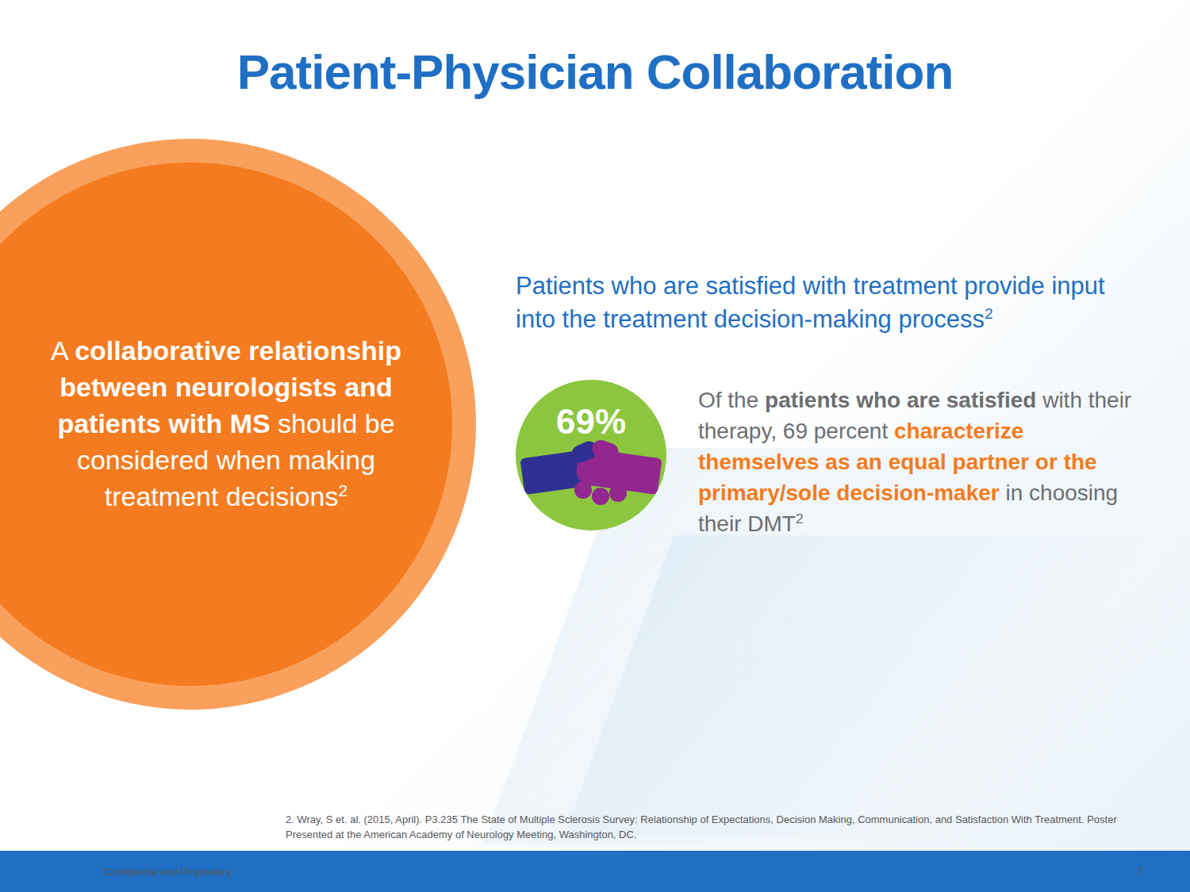Patient-Physician Collaboration
A collaborative relationship between neurologists and patients with MS should be considered when making treatment decisions2
Patients who are satisfied with treatment provide input into the treatment decision-making process2
69%
Of the patients who are satisfied with their therapy, 69 percent characterize themselves as an equal partner or the primary/sole decision-maker in choosing their DMT2
2. Wray, S et. al. (2015, April). P3.235 The State of Multiple Sclerosis Survey: Relationship of Expectations, Decision Making, Communication, and Satisfaction With Treatment. Poster Presented at the American Academy of Neurology Meeting, Washington, DC.
Confidential and Proprietary
7